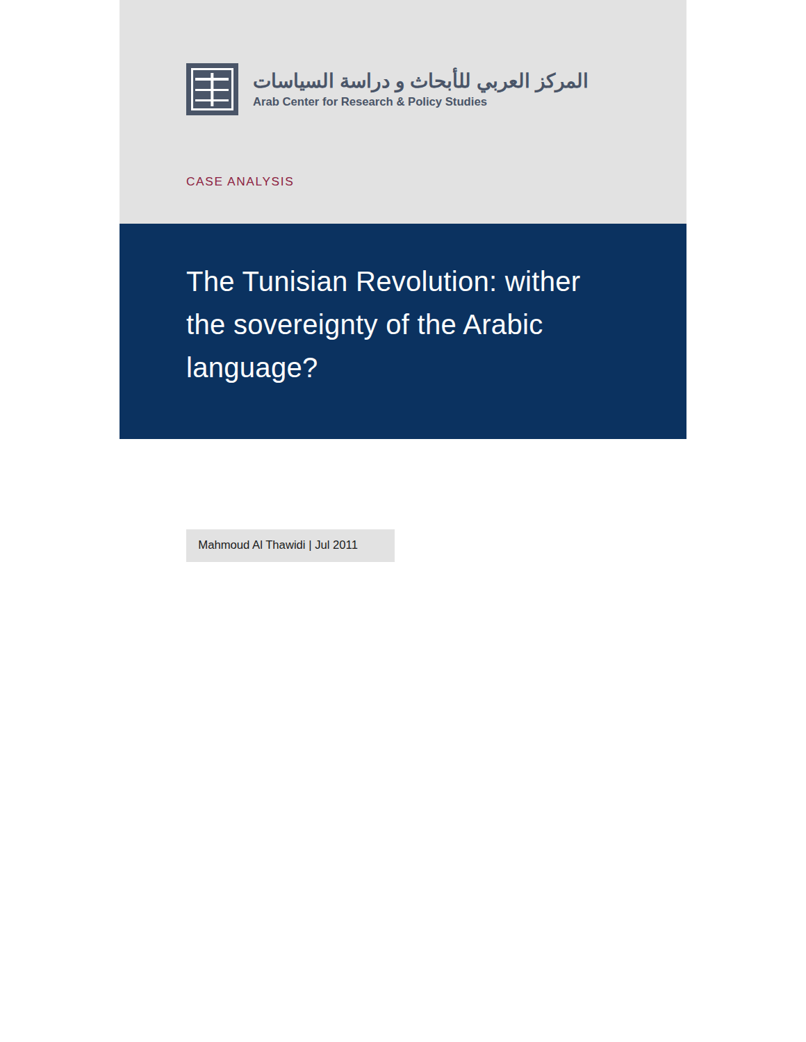المركز العربي للأبحاث و دراسة السياسات
Arab Center for Research & Policy Studies
CASE ANALYSIS
The Tunisian Revolution: wither the sovereignty of the Arabic language?
Mahmoud Al Thawidi | Jul 2011